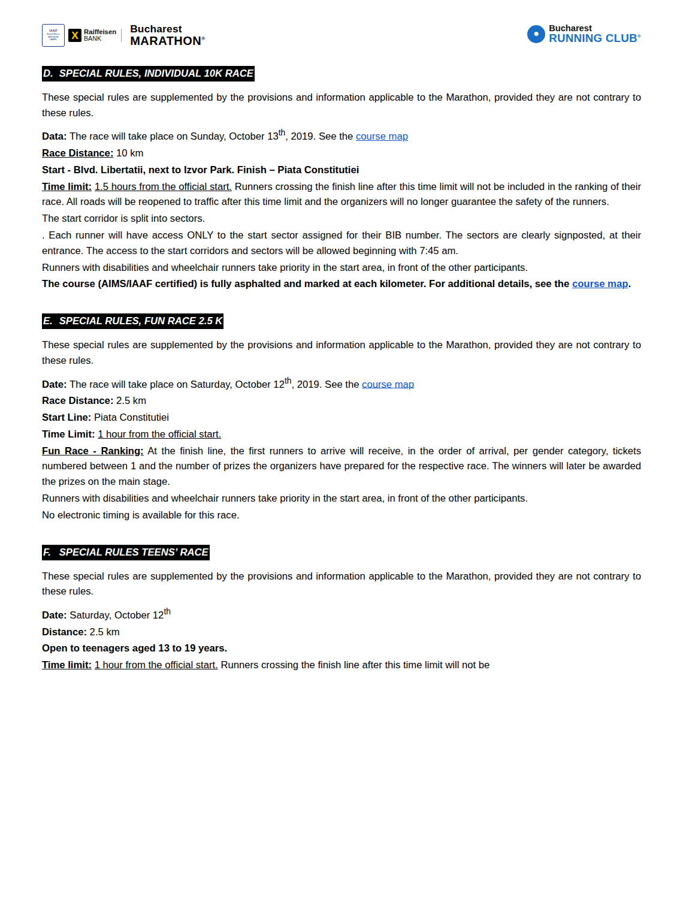IAAF
Road Race
BRONZE
LABEL
X
RaiffeisenBANK
Bucharest
MARATHON®
●
Bucharest
RUNNING CLUB®
D. SPECIAL RULES, INDIVIDUAL 10K RACE
These special rules are supplemented by the provisions and information applicable to the Marathon, provided they are not contrary to these rules.
Data: The race will take place on Sunday, October 13th, 2019. See the course map
Race Distance: 10 km
Start - Blvd. Libertatii, next to Izvor Park. Finish – Piata Constitutiei
Time limit: 1.5 hours from the official start. Runners crossing the finish line after this time limit will not be included in the ranking of their race. All roads will be reopened to traffic after this time limit and the organizers will no longer guarantee the safety of the runners.
The start corridor is split into sectors.
. Each runner will have access ONLY to the start sector assigned for their BIB number. The sectors are clearly signposted, at their entrance. The access to the start corridors and sectors will be allowed beginning with 7:45 am.
Runners with disabilities and wheelchair runners take priority in the start area, in front of the other participants.
The course (AIMS/IAAF certified) is fully asphalted and marked at each kilometer. For additional details, see the course map.
E. SPECIAL RULES, FUN RACE 2.5 K
These special rules are supplemented by the provisions and information applicable to the Marathon, provided they are not contrary to these rules.
Date: The race will take place on Saturday, October 12th, 2019. See the course map
Race Distance: 2.5 km
Start Line: Piata Constitutiei
Time Limit: 1 hour from the official start.
Fun Race - Ranking: At the finish line, the first runners to arrive will receive, in the order of arrival, per gender category, tickets numbered between 1 and the number of prizes the organizers have prepared for the respective race. The winners will later be awarded the prizes on the main stage.
Runners with disabilities and wheelchair runners take priority in the start area, in front of the other participants.
No electronic timing is available for this race.
F. SPECIAL RULES TEENS’ RACE
These special rules are supplemented by the provisions and information applicable to the Marathon, provided they are not contrary to these rules.
Date: Saturday, October 12th
Distance: 2.5 km
Open to teenagers aged 13 to 19 years.
Time limit: 1 hour from the official start. Runners crossing the finish line after this time limit will not be